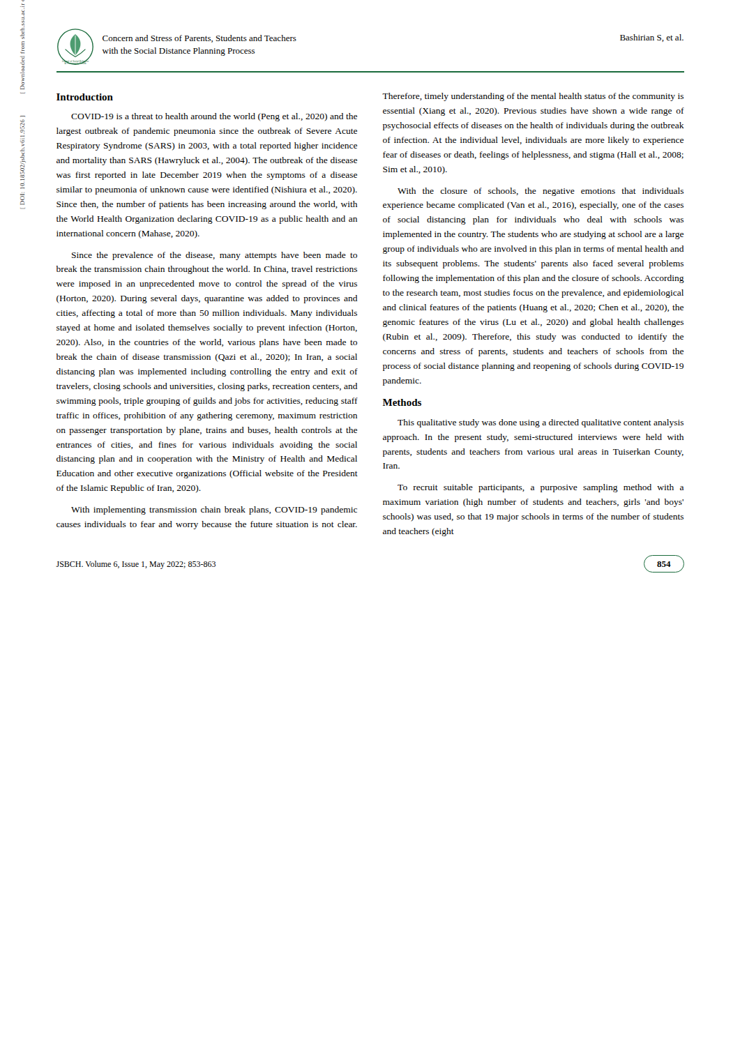[ DOI: 10.18502/jsbch.v6i1.9526 ] [ Downloaded from sbrh.ssu.ac.ir on 2022-06-25 ]
Journal of Social Behavior & Community Health
Concern and Stress of Parents, Students and Teachers
with the Social Distance Planning Process
Bashirian S, et al.
Introduction
COVID-19 is a threat to health around the world (Peng et al., 2020) and the largest outbreak of pandemic pneumonia since the outbreak of Severe Acute Respiratory Syndrome (SARS) in 2003, with a total reported higher incidence and mortality than SARS (Hawryluck et al., 2004). The outbreak of the disease was first reported in late December 2019 when the symptoms of a disease similar to pneumonia of unknown cause were identified (Nishiura et al., 2020). Since then, the number of patients has been increasing around the world, with the World Health Organization declaring COVID-19 as a public health and an international concern (Mahase, 2020).
Since the prevalence of the disease, many attempts have been made to break the transmission chain throughout the world. In China, travel restrictions were imposed in an unprecedented move to control the spread of the virus (Horton, 2020). During several days, quarantine was added to provinces and cities, affecting a total of more than 50 million individuals. Many individuals stayed at home and isolated themselves socially to prevent infection (Horton, 2020). Also, in the countries of the world, various plans have been made to break the chain of disease transmission (Qazi et al., 2020); In Iran, a social distancing plan was implemented including controlling the entry and exit of travelers, closing schools and universities, closing parks, recreation centers, and swimming pools, triple grouping of guilds and jobs for activities, reducing staff traffic in offices, prohibition of any gathering ceremony, maximum restriction on passenger transportation by plane, trains and buses, health controls at the entrances of cities, and fines for various individuals avoiding the social distancing plan and in cooperation with the Ministry of Health and Medical Education and other executive organizations (Official website of the President of the Islamic Republic of Iran, 2020).
With implementing transmission chain break plans, COVID-19 pandemic causes individuals to fear and worry because the future situation is not clear. Therefore, timely understanding of the mental health status of the community is essential (Xiang et al., 2020). Previous studies have shown a wide range of psychosocial effects of diseases on the health of individuals during the outbreak of infection. At the individual level, individuals are more likely to experience fear of diseases or death, feelings of helplessness, and stigma (Hall et al., 2008; Sim et al., 2010).
With the closure of schools, the negative emotions that individuals experience became complicated (Van et al., 2016), especially, one of the cases of social distancing plan for individuals who deal with schools was implemented in the country. The students who are studying at school are a large group of individuals who are involved in this plan in terms of mental health and its subsequent problems. The students' parents also faced several problems following the implementation of this plan and the closure of schools. According to the research team, most studies focus on the prevalence, and epidemiological and clinical features of the patients (Huang et al., 2020; Chen et al., 2020), the genomic features of the virus (Lu et al., 2020) and global health challenges (Rubin et al., 2009). Therefore, this study was conducted to identify the concerns and stress of parents, students and teachers of schools from the process of social distance planning and reopening of schools during COVID-19 pandemic.
Methods
This qualitative study was done using a directed qualitative content analysis approach. In the present study, semi-structured interviews were held with parents, students and teachers from various ural areas in Tuiserkan County, Iran.
To recruit suitable participants, a purposive sampling method with a maximum variation (high number of students and teachers, girls 'and boys' schools) was used, so that 19 major schools in terms of the number of students and teachers (eight
JSBCH. Volume 6, Issue 1, May 2022; 853-863
854